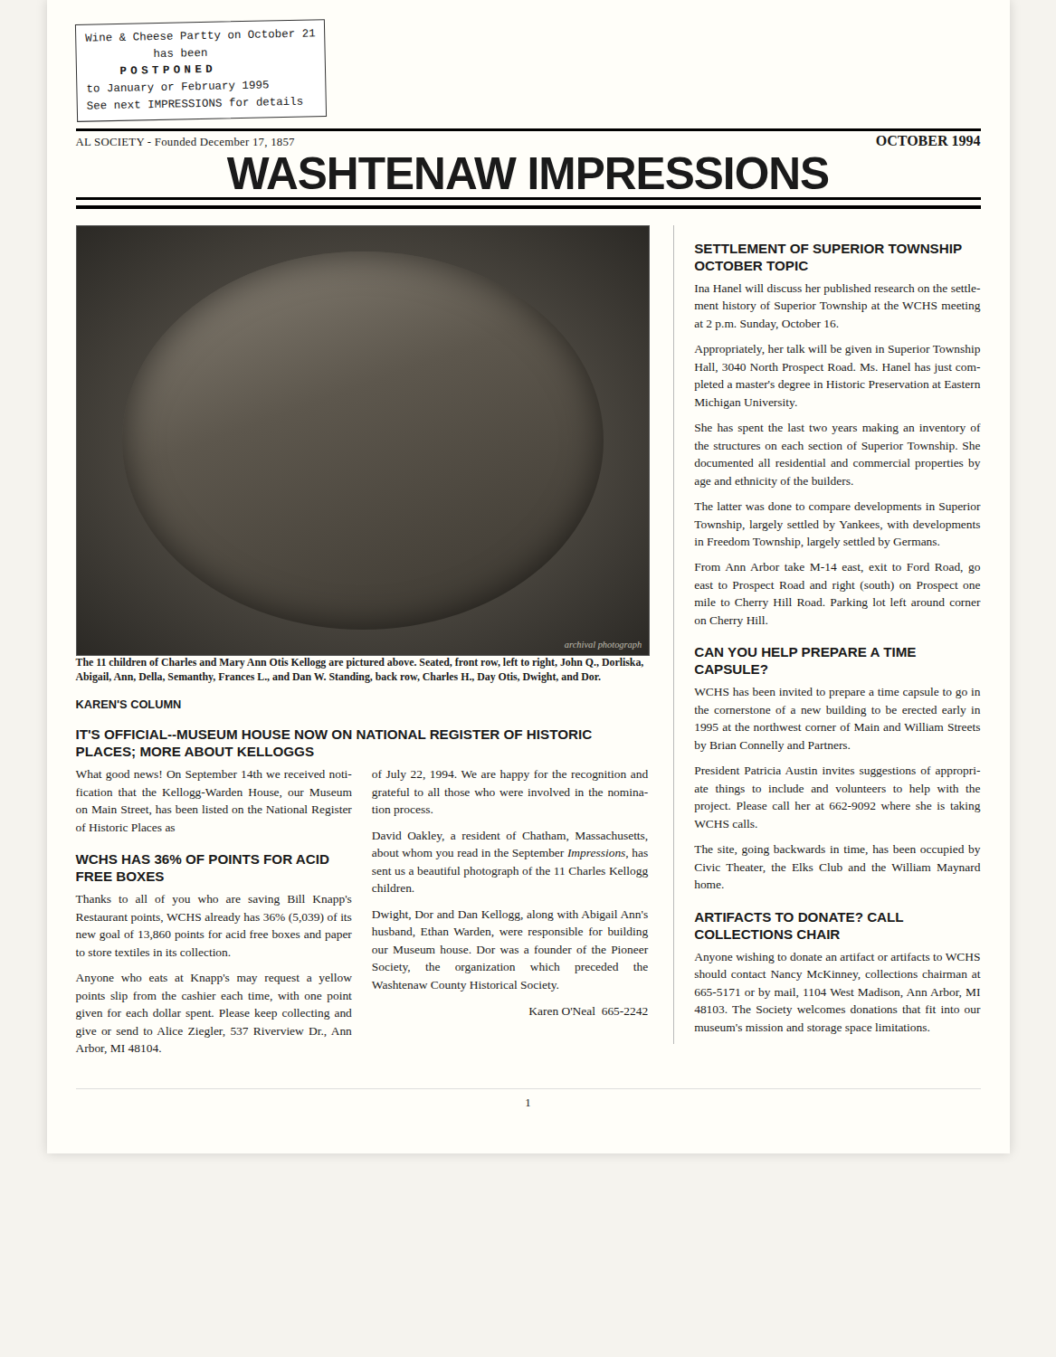Wine & Cheese Partty on October 21
has been
POSTPONED
to January or February 1995
See next IMPRESSIONS for details
AL SOCIETY - Founded December 17, 1857
OCTOBER 1994
WASHTENAW IMPRESSIONS
archival photograph
The 11 children of Charles and Mary Ann Otis Kellogg are pictured above. Seated, front row, left to right, John Q., Dorliska, Abigail, Ann, Della, Semanthy, Frances L., and Dan W. Standing, back row, Charles H., Day Otis, Dwight, and Dor.
KAREN'S COLUMN
It's Official--Museum House Now on National Register of Historic Places; More About Kelloggs
What good news! On September 14th we received notification that the Kellogg-Warden House, our Museum on Main Street, has been listed on the National Register of Historic Places as
WCHS Has 36% of Points for Acid Free Boxes
Thanks to all of you who are saving Bill Knapp's Restaurant points, WCHS already has 36% (5,039) of its new goal of 13,860 points for acid free boxes and paper to store textiles in its collection.
Anyone who eats at Knapp's may request a yellow points slip from the cashier each time, with one point given for each dollar spent. Please keep collecting and give or send to Alice Ziegler, 537 Riverview Dr., Ann Arbor, MI 48104.
of July 22, 1994. We are happy for the recognition and grateful to all those who were involved in the nomination process.
David Oakley, a resident of Chatham, Massachusetts, about whom you read in the September Impressions, has sent us a beautiful photograph of the 11 Charles Kellogg children.
Dwight, Dor and Dan Kellogg, along with Abigail Ann's husband, Ethan Warden, were responsible for building our Museum house. Dor was a founder of the Pioneer Society, the organization which preceded the Washtenaw County Historical Society.
Karen O'Neal 665-2242
Settlement of Superior Township October Topic
Ina Hanel will discuss her published research on the settlement history of Superior Township at the WCHS meeting at 2 p.m. Sunday, October 16.
Appropriately, her talk will be given in Superior Township Hall, 3040 North Prospect Road. Ms. Hanel has just completed a master's degree in Historic Preservation at Eastern Michigan University.
She has spent the last two years making an inventory of the structures on each section of Superior Township. She documented all residential and commercial properties by age and ethnicity of the builders.
The latter was done to compare developments in Superior Township, largely settled by Yankees, with developments in Freedom Township, largely settled by Germans.
From Ann Arbor take M-14 east, exit to Ford Road, go east to Prospect Road and right (south) on Prospect one mile to Cherry Hill Road. Parking lot left around corner on Cherry Hill.
Can You Help Prepare a Time Capsule?
WCHS has been invited to prepare a time capsule to go in the cornerstone of a new building to be erected early in 1995 at the northwest corner of Main and William Streets by Brian Connelly and Partners.
President Patricia Austin invites suggestions of appropriate things to include and volunteers to help with the project. Please call her at 662-9092 where she is taking WCHS calls.
The site, going backwards in time, has been occupied by Civic Theater, the Elks Club and the William Maynard home.
Artifacts to Donate? Call Collections Chair
Anyone wishing to donate an artifact or artifacts to WCHS should contact Nancy McKinney, collections chairman at 665-5171 or by mail, 1104 West Madison, Ann Arbor, MI 48103. The Society welcomes donations that fit into our museum's mission and storage space limitations.
1